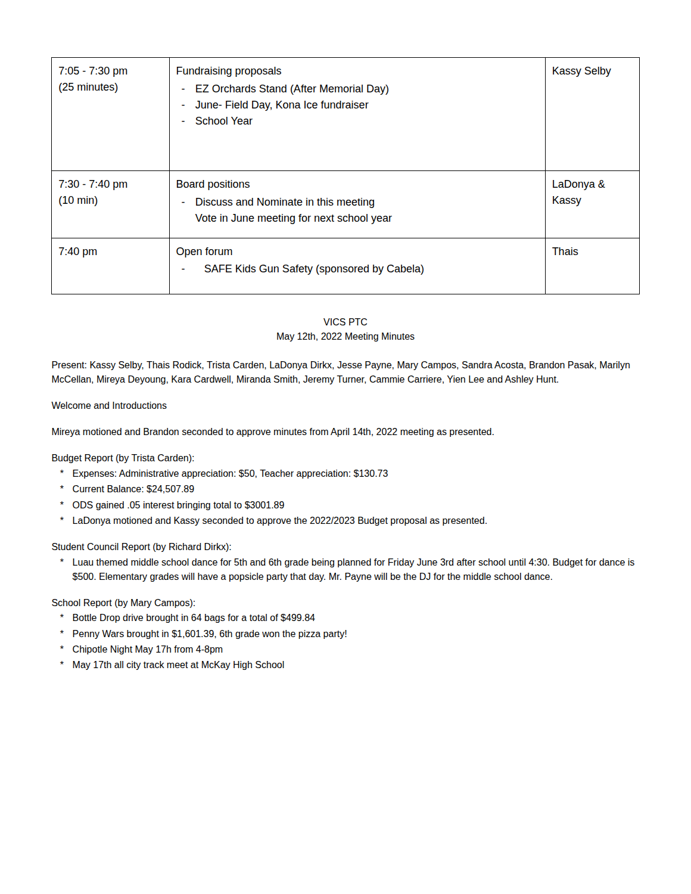| 7:05 - 7:30 pm (25 minutes) | Fundraising proposals EZ Orchards Stand (After Memorial Day) June- Field Day, Kona Ice fundraiser School Year | Kassy Selby |
| 7:30 - 7:40 pm (10 min) | Board positions Discuss and Nominate in this meeting Vote in June meeting for next school year | LaDonya & Kassy |
| 7:40 pm | Open forum SAFE Kids Gun Safety (sponsored by Cabela) | Thais |
VICS PTC
May 12th, 2022 Meeting Minutes
Present: Kassy Selby, Thais Rodick, Trista Carden, LaDonya Dirkx, Jesse Payne, Mary Campos, Sandra Acosta, Brandon Pasak, Marilyn McCellan, Mireya Deyoung, Kara Cardwell, Miranda Smith, Jeremy Turner, Cammie Carriere, Yien Lee and Ashley Hunt.
Welcome and Introductions
Mireya motioned and Brandon seconded to approve minutes from April 14th, 2022 meeting as presented.
Budget Report (by Trista Carden):
Expenses: Administrative appreciation: $50, Teacher appreciation: $130.73
Current Balance: $24,507.89
ODS gained .05 interest bringing total to $3001.89
LaDonya motioned and Kassy seconded to approve the 2022/2023 Budget proposal as presented.
Student Council Report (by Richard Dirkx):
Luau themed middle school dance for 5th and 6th grade being planned for Friday June 3rd after school until 4:30. Budget for dance is $500. Elementary grades will have a popsicle party that day. Mr. Payne will be the DJ for the middle school dance.
School Report (by Mary Campos):
Bottle Drop drive brought in 64 bags for a total of $499.84
Penny Wars brought in $1,601.39, 6th grade won the pizza party!
Chipotle Night May 17h from 4-8pm
May 17th all city track meet at McKay High School